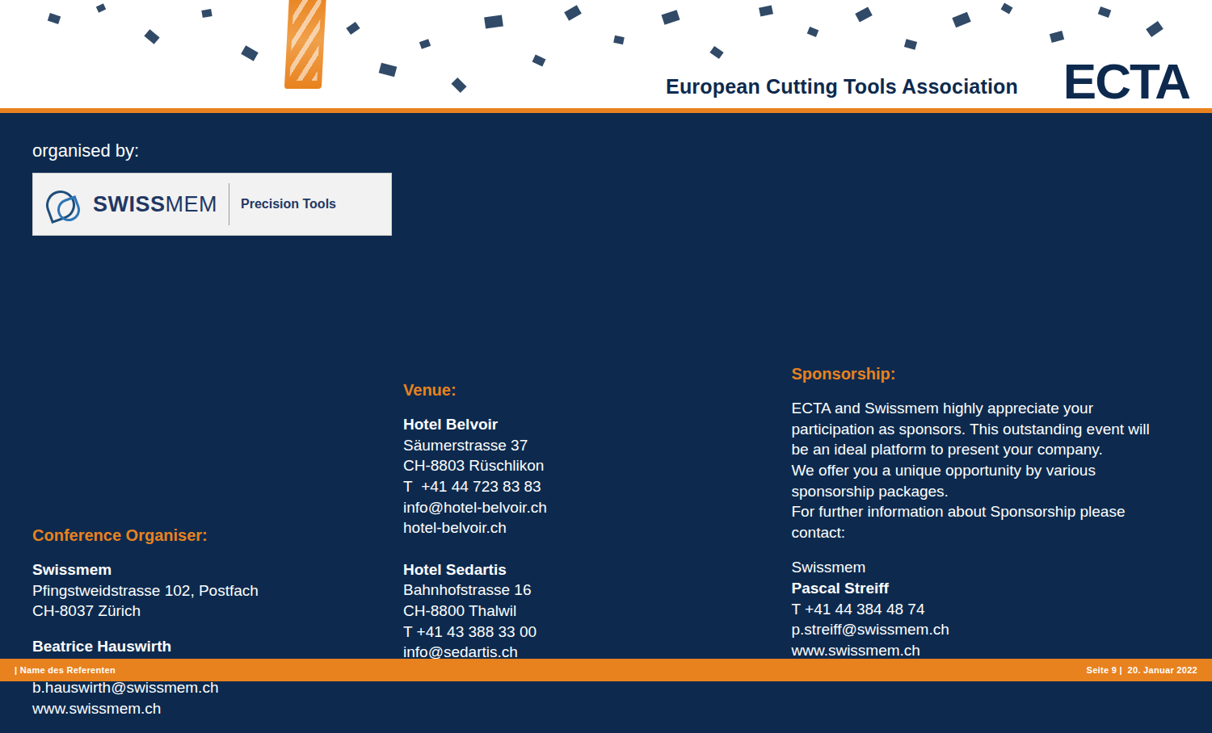European Cutting Tools Association
ECTA
organised by:
SWISSMEM
Precision Tools
Conference Organiser:
Swissmem
Pfingstweidstrasse 102, Postfach
CH-8037 Zürich
Beatrice Hauswirth
T +41 44 384 48 31
b.hauswirth@swissmem.ch
www.swissmem.ch
Venue:
Hotel Belvoir
Säumerstrasse 37
CH-8803 Rüschlikon
T +41 44 723 83 83
info@hotel-belvoir.ch
hotel-belvoir.ch
Hotel Sedartis
Bahnhofstrasse 16
CH-8800 Thalwil
T +41 43 388 33 00
info@sedartis.ch
sedartis.ch
Sponsorship:
ECTA and Swissmem highly appreciate your participation as sponsors. This outstanding event will be an ideal platform to present your company.
We offer you a unique opportunity by various sponsorship packages.
For further information about Sponsorship please contact:
Swissmem
Pascal Streiff
T +41 44 384 48 74
p.streiff@swissmem.ch
www.swissmem.ch
| Name des Referenten
Seite 9 | 20. Januar 2022